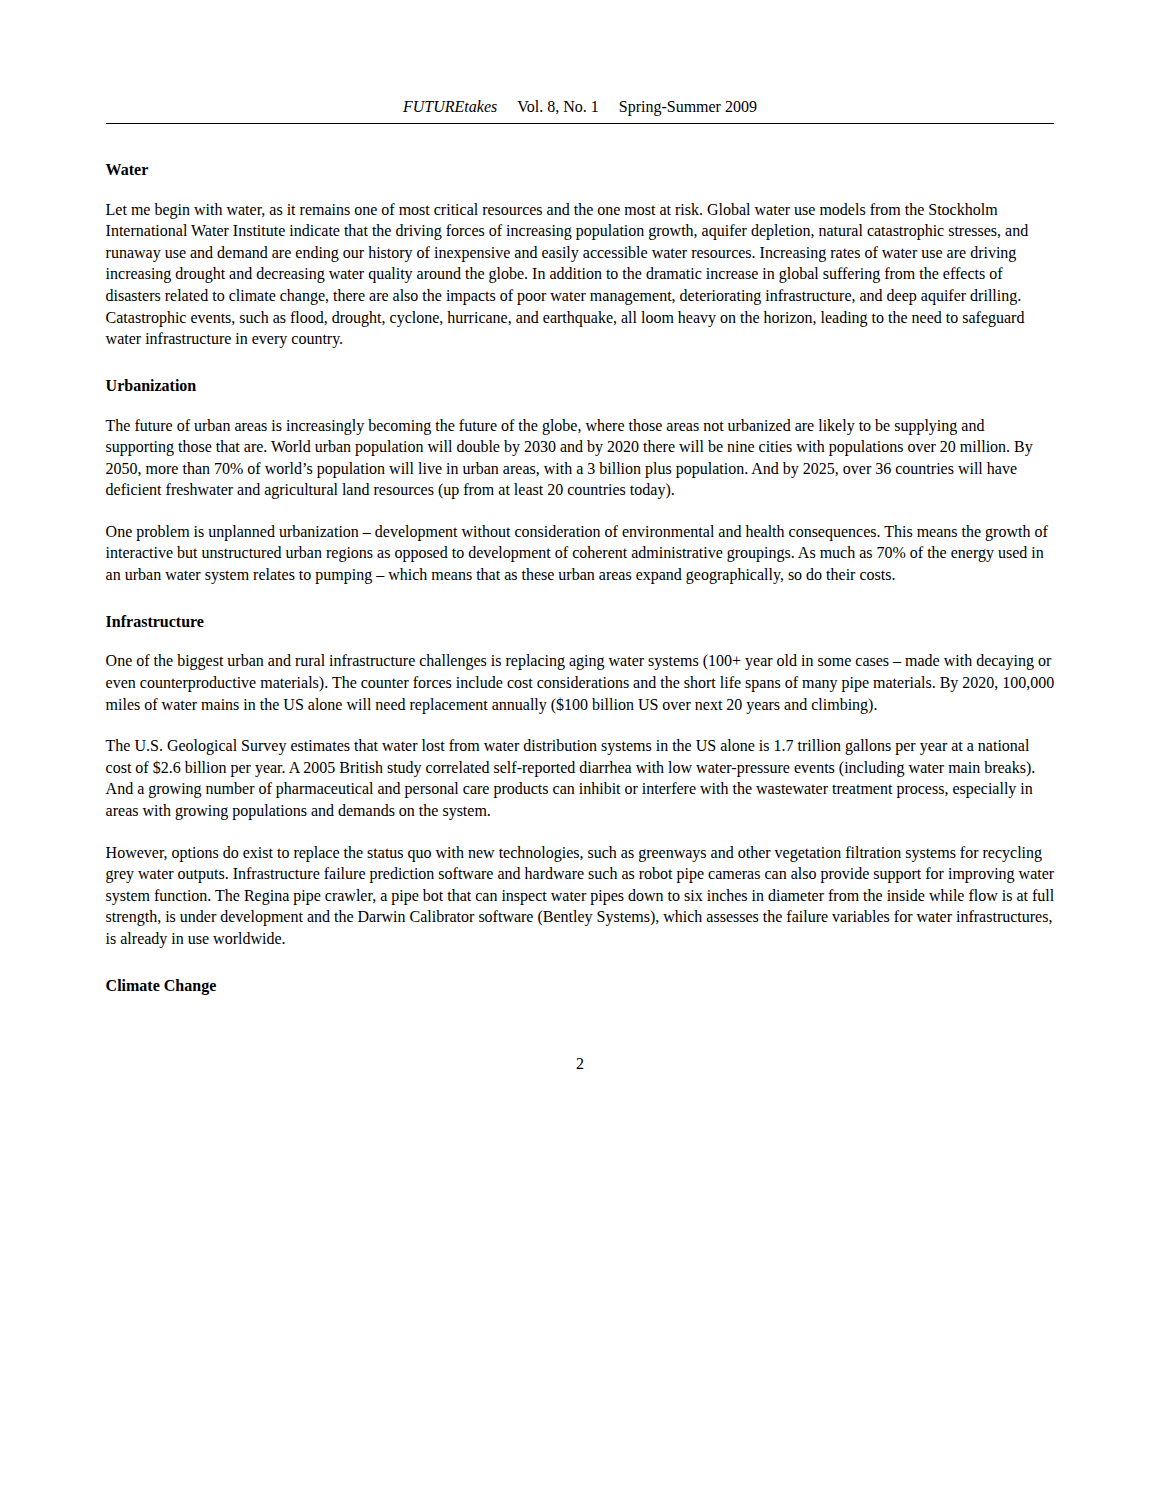FUTUREtakes Vol. 8, No. 1 Spring-Summer 2009
Water
Let me begin with water, as it remains one of most critical resources and the one most at risk. Global water use models from the Stockholm International Water Institute indicate that the driving forces of increasing population growth, aquifer depletion, natural catastrophic stresses, and runaway use and demand are ending our history of inexpensive and easily accessible water resources. Increasing rates of water use are driving increasing drought and decreasing water quality around the globe. In addition to the dramatic increase in global suffering from the effects of disasters related to climate change, there are also the impacts of poor water management, deteriorating infrastructure, and deep aquifer drilling. Catastrophic events, such as flood, drought, cyclone, hurricane, and earthquake, all loom heavy on the horizon, leading to the need to safeguard water infrastructure in every country.
Urbanization
The future of urban areas is increasingly becoming the future of the globe, where those areas not urbanized are likely to be supplying and supporting those that are. World urban population will double by 2030 and by 2020 there will be nine cities with populations over 20 million. By 2050, more than 70% of world’s population will live in urban areas, with a 3 billion plus population. And by 2025, over 36 countries will have deficient freshwater and agricultural land resources (up from at least 20 countries today).
One problem is unplanned urbanization – development without consideration of environmental and health consequences. This means the growth of interactive but unstructured urban regions as opposed to development of coherent administrative groupings. As much as 70% of the energy used in an urban water system relates to pumping – which means that as these urban areas expand geographically, so do their costs.
Infrastructure
One of the biggest urban and rural infrastructure challenges is replacing aging water systems (100+ year old in some cases – made with decaying or even counterproductive materials). The counter forces include cost considerations and the short life spans of many pipe materials. By 2020, 100,000 miles of water mains in the US alone will need replacement annually ($100 billion US over next 20 years and climbing).
The U.S. Geological Survey estimates that water lost from water distribution systems in the US alone is 1.7 trillion gallons per year at a national cost of $2.6 billion per year. A 2005 British study correlated self-reported diarrhea with low water-pressure events (including water main breaks). And a growing number of pharmaceutical and personal care products can inhibit or interfere with the wastewater treatment process, especially in areas with growing populations and demands on the system.
However, options do exist to replace the status quo with new technologies, such as greenways and other vegetation filtration systems for recycling grey water outputs. Infrastructure failure prediction software and hardware such as robot pipe cameras can also provide support for improving water system function. The Regina pipe crawler, a pipe bot that can inspect water pipes down to six inches in diameter from the inside while flow is at full strength, is under development and the Darwin Calibrator software (Bentley Systems), which assesses the failure variables for water infrastructures, is already in use worldwide.
Climate Change
2